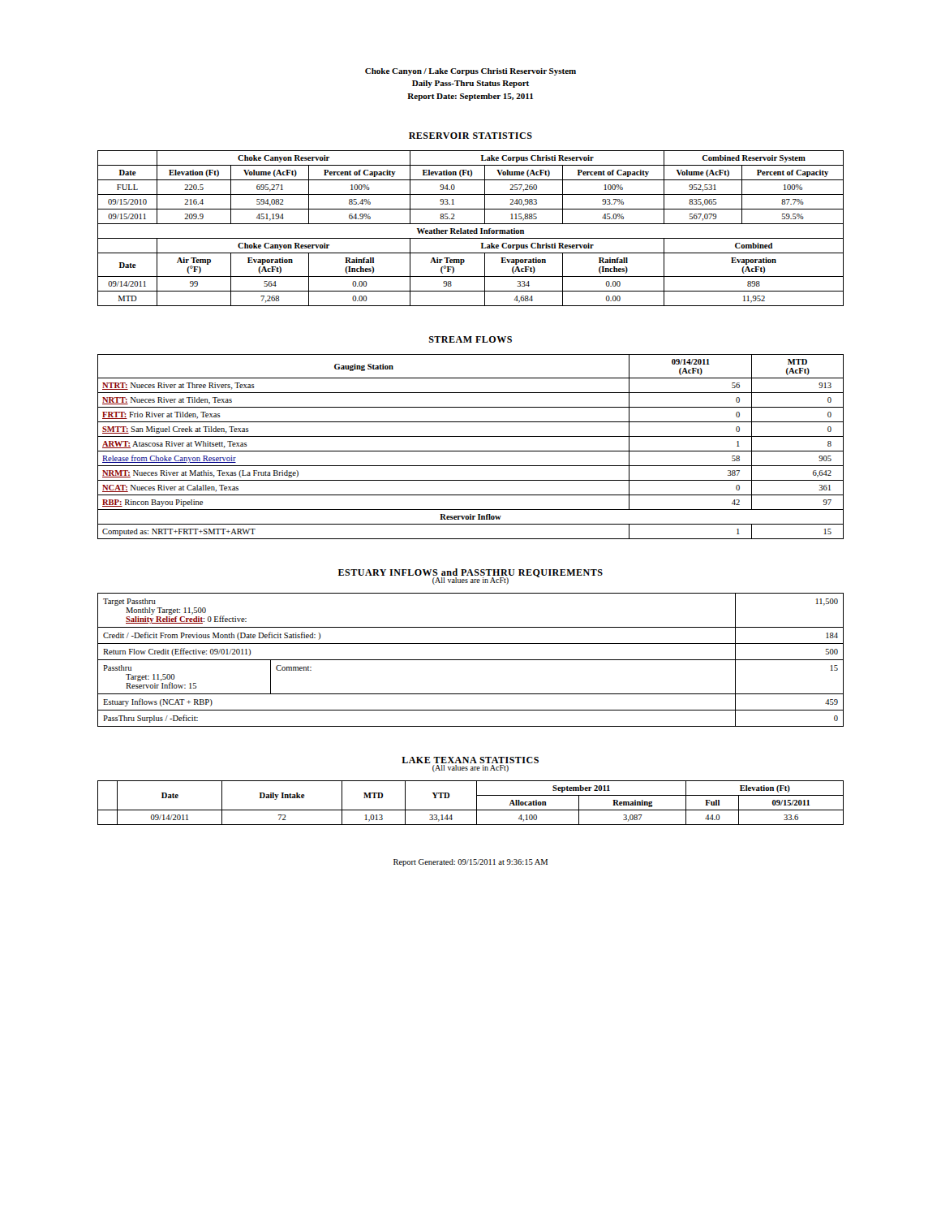Choke Canyon / Lake Corpus Christi Reservoir System
Daily Pass-Thru Status Report
Report Date: September 15, 2011
RESERVOIR STATISTICS
| | Choke Canyon Reservoir | Lake Corpus Christi Reservoir | Combined Reservoir System |
| --- | --- | --- | --- |
| Date | Elevation (Ft) | Volume (AcFt) | Percent of Capacity | Elevation (Ft) | Volume (AcFt) | Percent of Capacity | Volume (AcFt) | Percent of Capacity |
| FULL | 220.5 | 695,271 | 100% | 94.0 | 257,260 | 100% | 952,531 | 100% |
| 09/15/2010 | 216.4 | 594,082 | 85.4% | 93.1 | 240,983 | 93.7% | 835,065 | 87.7% |
| 09/15/2011 | 209.9 | 451,194 | 64.9% | 85.2 | 115,885 | 45.0% | 567,079 | 59.5% |
| Weather Related Information |
| | Choke Canyon Reservoir | Lake Corpus Christi Reservoir | Combined |
| Date | Air Temp (°F) | Evaporation (AcFt) | Rainfall (Inches) | Air Temp (°F) | Evaporation (AcFt) | Rainfall (Inches) | Evaporation (AcFt) |
| 09/14/2011 | 99 | 564 | 0.00 | 98 | 334 | 0.00 | 898 |
| MTD | | 7,268 | 0.00 | | 4,684 | 0.00 | 11,952 |
STREAM FLOWS
| Gauging Station | 09/14/2011 (AcFt) | MTD (AcFt) |
| --- | --- | --- |
| NTRT: Nueces River at Three Rivers, Texas | 56 | 913 |
| NRTT: Nueces River at Tilden, Texas | 0 | 0 |
| FRTT: Frio River at Tilden, Texas | 0 | 0 |
| SMTT: San Miguel Creek at Tilden, Texas | 0 | 0 |
| ARWT: Atascosa River at Whitsett, Texas | 1 | 8 |
| Release from Choke Canyon Reservoir | 58 | 905 |
| NRMT: Nueces River at Mathis, Texas (La Fruta Bridge) | 387 | 6,642 |
| NCAT: Nueces River at Calallen, Texas | 0 | 361 |
| RBP: Rincon Bayou Pipeline | 42 | 97 |
| Reservoir Inflow |
| Computed as: NRTT+FRTT+SMTT+ARWT | 1 | 15 |
ESTUARY INFLOWS and PASSTHRU REQUIREMENTS
(All values are in AcFt)
| Target Passthru Monthly Target: 11,500 Salinity Relief Credit : 0 Effective: | 11,500 |
| Credit / -Deficit From Previous Month (Date Deficit Satisfied: ) | 184 |
| Return Flow Credit (Effective: 09/01/2011) | 500 |
| Passthru Target: 11,500 Reservoir Inflow: 15 | Comment: | 15 |
| Estuary Inflows (NCAT + RBP) | 459 |
| PassThru Surplus / -Deficit: | 0 |
LAKE TEXANA STATISTICS
(All values are in AcFt)
| | Date | Daily Intake | MTD | YTD | September 2011 | Elevation (Ft) |
| --- | --- | --- | --- | --- | --- | --- |
| Allocation | Remaining | Full | 09/15/2011 |
| | 09/14/2011 | 72 | 1,013 | 33,144 | 4,100 | 3,087 | 44.0 | 33.6 |
Report Generated: 09/15/2011 at 9:36:15 AM